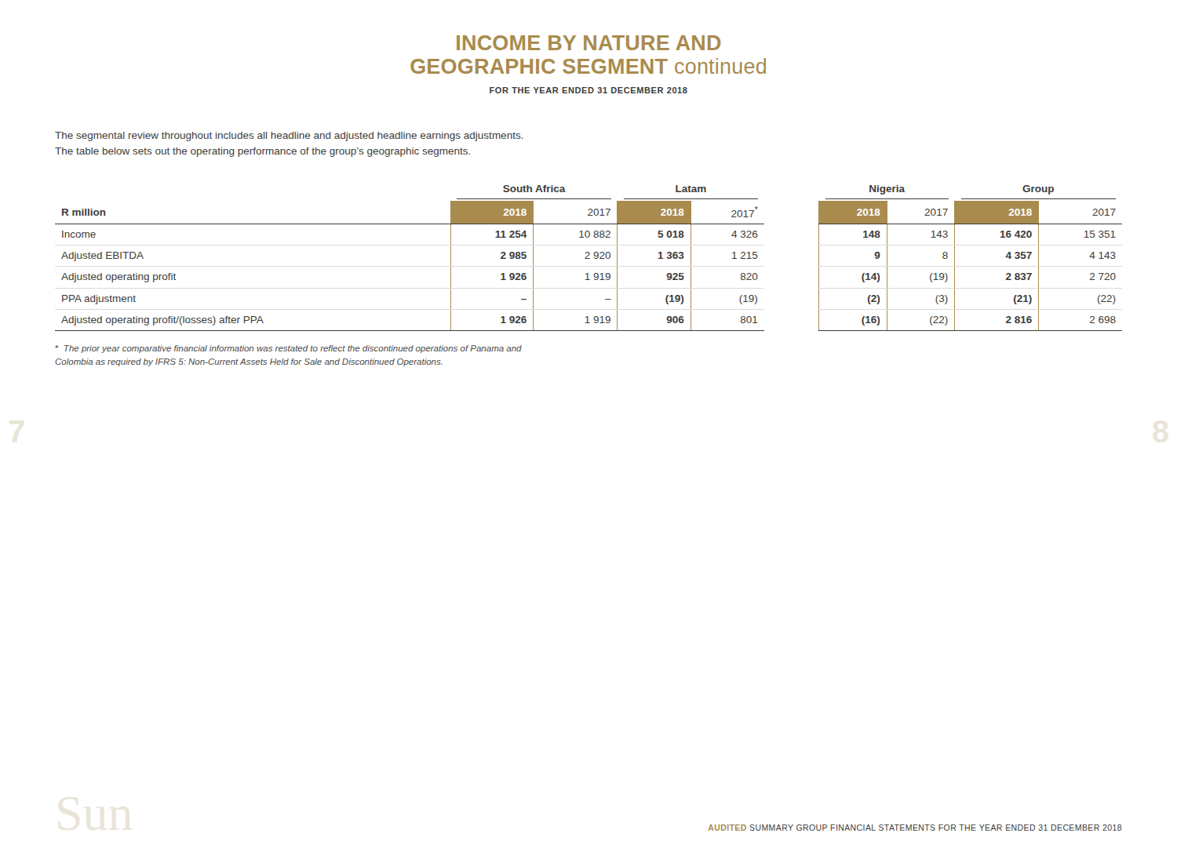Income by Nature and
Geographic Segment continued
For the year ended 31 December 2018
The segmental review throughout includes all headline and adjusted headline earnings adjustments. The table below sets out the operating performance of the group’s geographic segments.
| | South Africa | Latam | | Nigeria | Group |
| --- | --- | --- | --- | --- | --- |
| R million | 2018 | 2017 | 2018 | 2017 * | | 2018 | 2017 | 2018 | 2017 |
| Income | 11 254 | 10 882 | 5 018 | 4 326 | | 148 | 143 | 16 420 | 15 351 |
| Adjusted EBITDA | 2 985 | 2 920 | 1 363 | 1 215 | | 9 | 8 | 4 357 | 4 143 |
| Adjusted operating profit | 1 926 | 1 919 | 925 | 820 | | (14) | (19) | 2 837 | 2 720 |
| PPA adjustment | – | – | (19) | (19) | | (2) | (3) | (21) | (22) |
| Adjusted operating profit/(losses) after PPA | 1 926 | 1 919 | 906 | 801 | | (16) | (22) | 2 816 | 2 698 |
* The prior year comparative financial information was restated to reflect the discontinued operations of Panama and Colombia as required by IFRS 5: Non-Current Assets Held for Sale and Discontinued Operations.
7
8
Sun
Audited Summary Group Financial Statements for the year ended 31 December 2018